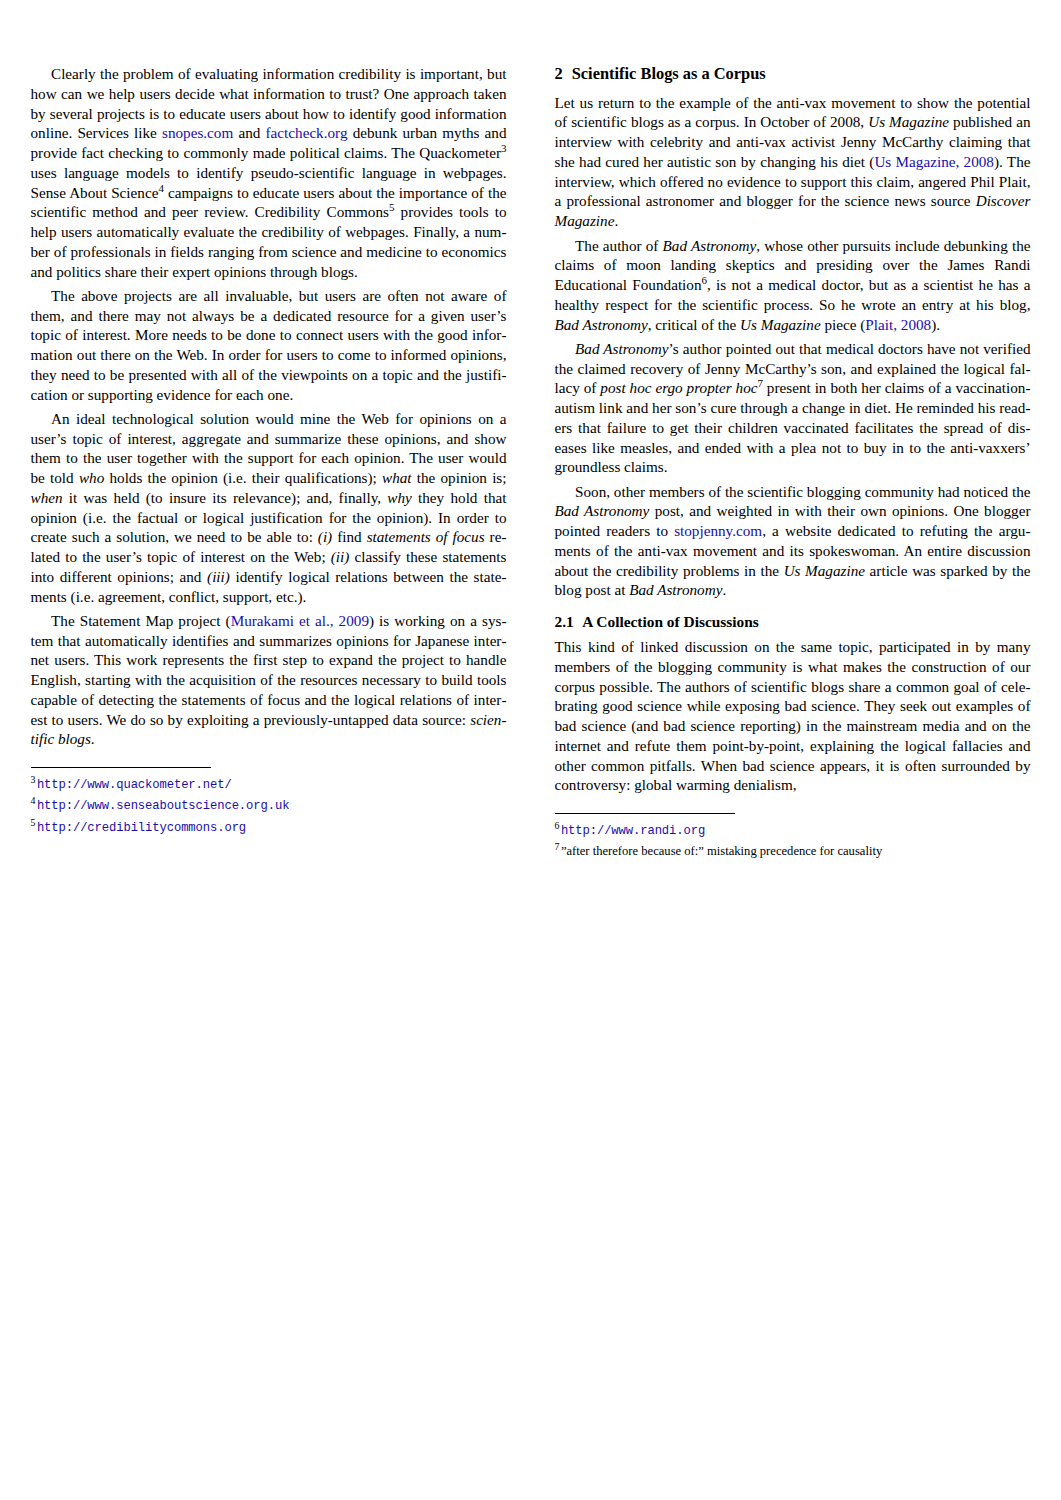Clearly the problem of evaluating information credibility is important, but how can we help users decide what information to trust? One approach taken by several projects is to educate users about how to identify good information online. Services like snopes.com and factcheck.org debunk urban myths and provide fact checking to commonly made political claims. The Quackometer3 uses language models to identify pseudo-scientific language in webpages. Sense About Science4 campaigns to educate users about the importance of the scientific method and peer review. Credibility Commons5 provides tools to help users automatically evaluate the credibility of webpages. Finally, a number of professionals in fields ranging from science and medicine to economics and politics share their expert opinions through blogs.
The above projects are all invaluable, but users are often not aware of them, and there may not always be a dedicated resource for a given user’s topic of interest. More needs to be done to connect users with the good information out there on the Web. In order for users to come to informed opinions, they need to be presented with all of the viewpoints on a topic and the justification or supporting evidence for each one.
An ideal technological solution would mine the Web for opinions on a user’s topic of interest, aggregate and summarize these opinions, and show them to the user together with the support for each opinion. The user would be told who holds the opinion (i.e. their qualifications); what the opinion is; when it was held (to insure its relevance); and, finally, why they hold that opinion (i.e. the factual or logical justification for the opinion). In order to create such a solution, we need to be able to: (i) find statements of focus related to the user’s topic of interest on the Web; (ii) classify these statements into different opinions; and (iii) identify logical relations between the statements (i.e. agreement, conflict, support, etc.).
The Statement Map project (Murakami et al., 2009) is working on a system that automatically identifies and summarizes opinions for Japanese internet users. This work represents the first step to expand the project to handle English, starting with the acquisition of the resources necessary to build tools capable of detecting the statements of focus and the logical relations of interest to users. We do so by exploiting a previously-untapped data source: scientific blogs.
3 http://www.quackometer.net/
4 http://www.senseaboutscience.org.uk
5 http://credibilitycommons.org
2 Scientific Blogs as a Corpus
Let us return to the example of the anti-vax movement to show the potential of scientific blogs as a corpus. In October of 2008, Us Magazine published an interview with celebrity and anti-vax activist Jenny McCarthy claiming that she had cured her autistic son by changing his diet (Us Magazine, 2008). The interview, which offered no evidence to support this claim, angered Phil Plait, a professional astronomer and blogger for the science news source Discover Magazine.
The author of Bad Astronomy, whose other pursuits include debunking the claims of moon landing skeptics and presiding over the James Randi Educational Foundation6, is not a medical doctor, but as a scientist he has a healthy respect for the scientific process. So he wrote an entry at his blog, Bad Astronomy, critical of the Us Magazine piece (Plait, 2008).
Bad Astronomy’s author pointed out that medical doctors have not verified the claimed recovery of Jenny McCarthy’s son, and explained the logical fallacy of post hoc ergo propter hoc7 present in both her claims of a vaccination-autism link and her son’s cure through a change in diet. He reminded his readers that failure to get their children vaccinated facilitates the spread of diseases like measles, and ended with a plea not to buy in to the anti-vaxxers’ groundless claims.
Soon, other members of the scientific blogging community had noticed the Bad Astronomy post, and weighted in with their own opinions. One blogger pointed readers to stopjenny.com, a website dedicated to refuting the arguments of the anti-vax movement and its spokeswoman. An entire discussion about the credibility problems in the Us Magazine article was sparked by the blog post at Bad Astronomy.
2.1 A Collection of Discussions
This kind of linked discussion on the same topic, participated in by many members of the blogging community is what makes the construction of our corpus possible. The authors of scientific blogs share a common goal of celebrating good science while exposing bad science. They seek out examples of bad science (and bad science reporting) in the mainstream media and on the internet and refute them point-by-point, explaining the logical fallacies and other common pitfalls. When bad science appears, it is often surrounded by controversy: global warming denialism,
6 http://www.randi.org
7”after therefore because of:” mistaking precedence for causality